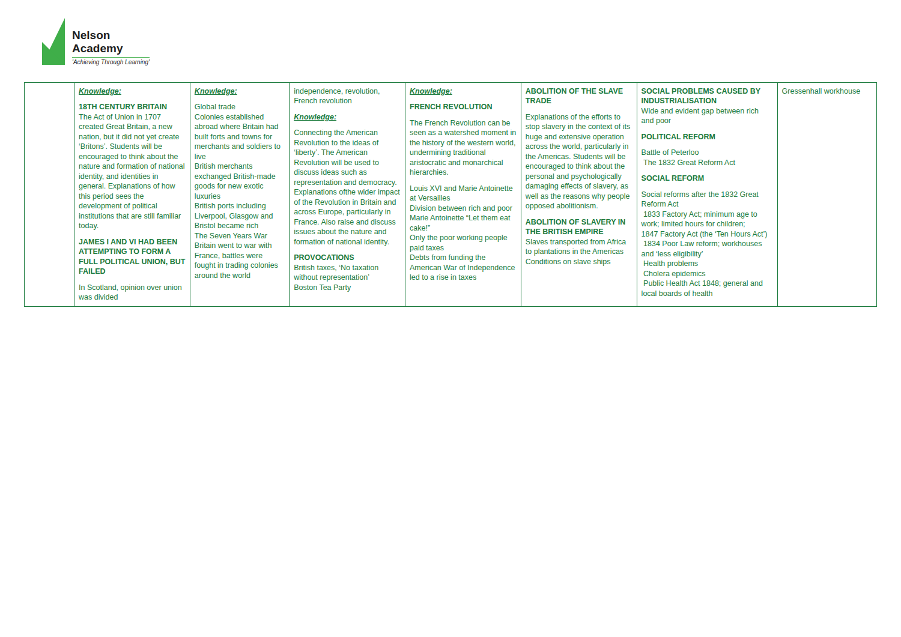Nelson
Academy
'Achieving Through Learning'
| | Knowledge: 18TH CENTURY BRITAIN The Act of Union in 1707 created Great Britain, a new nation, but it did not yet create ‘Britons’. Students will be encouraged to think about the nature and formation of national identity, and identities in general. Explanations of how this period sees the development of political institutions that are still familiar today. JAMES I AND VI HAD BEEN ATTEMPTING TO FORM A FULL POLITICAL UNION, BUT FAILED In Scotland, opinion over union was divided | Knowledge: Global trade Colonies established abroad where Britain had built forts and towns for merchants and soldiers to live British merchants exchanged British-made goods for new exotic luxuries British ports including Liverpool, Glasgow and Bristol became rich The Seven Years War Britain went to war with France, battles were fought in trading colonies around the world | independence, revolution, French revolution Knowledge: Connecting the American Revolution to the ideas of ‘liberty’. The American Revolution will be used to discuss ideas such as representation and democracy. Explanations ofthe wider impact of the Revolution in Britain and across Europe, particularly in France. Also raise and discuss issues about the nature and formation of national identity. PROVOCATIONS British taxes, ‘No taxation without representation’ Boston Tea Party | Knowledge: FRENCH REVOLUTION The French Revolution can be seen as a watershed moment in the history of the western world, undermining traditional aristocratic and monarchical hierarchies. Louis XVI and Marie Antoinette at Versailles Division between rich and poor Marie Antoinette “Let them eat cake!” Only the poor working people paid taxes Debts from funding the American War of Independence led to a rise in taxes | ABOLITION OF THE SLAVE TRADE Explanations of the efforts to stop slavery in the context of its huge and extensive operation across the world, particularly in the Americas. Students will be encouraged to think about the personal and psychologically damaging effects of slavery, as well as the reasons why people opposed abolitionism. ABOLITION OF SLAVERY IN THE BRITISH EMPIRE Slaves transported from Africa to plantations in the Americas Conditions on slave ships | SOCIAL PROBLEMS CAUSED BY INDUSTRIALISATION Wide and evident gap between rich and poor POLITICAL REFORM Battle of Peterloo The 1832 Great Reform Act SOCIAL REFORM Social reforms after the 1832 Great Reform Act 1833 Factory Act; minimum age to work; limited hours for children; 1847 Factory Act (the ‘Ten Hours Act’) 1834 Poor Law reform; workhouses and ‘less eligibility’ Health problems Cholera epidemics Public Health Act 1848; general and local boards of health | Gressenhall workhouse |